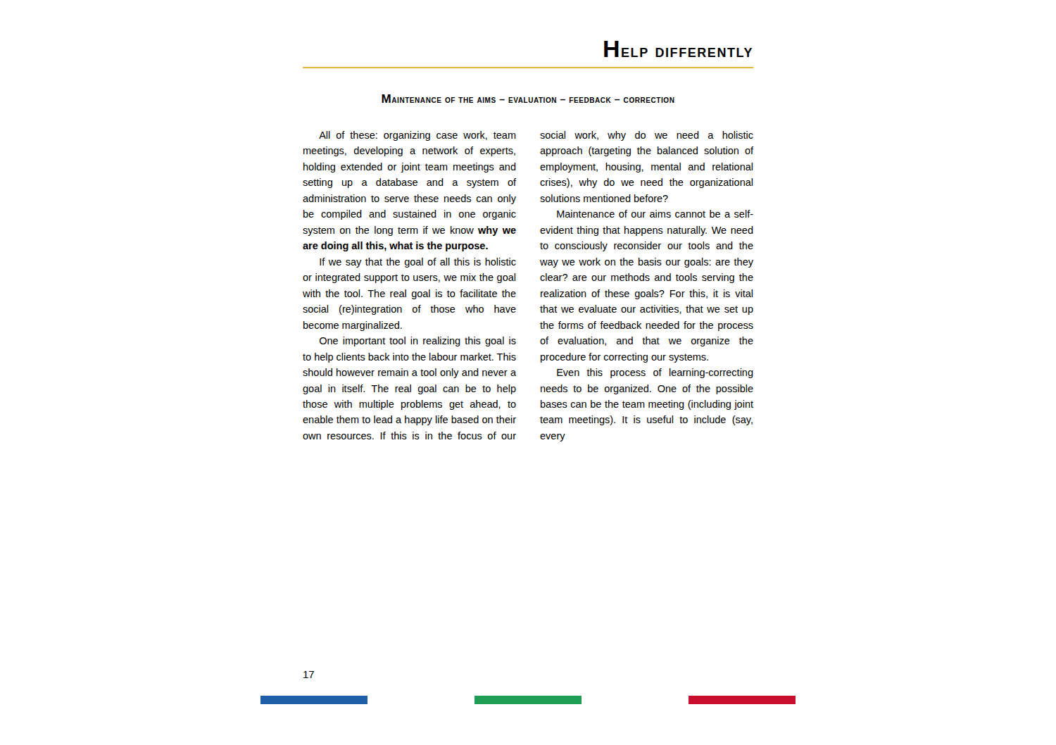Help differently
Maintenance of the aims – evaluation – feedback – correction
All of these: organizing case work, team meetings, developing a network of experts, holding extended or joint team meetings and setting up a database and a system of administration to serve these needs can only be compiled and sustained in one organic system on the long term if we know why we are doing all this, what is the purpose.
If we say that the goal of all this is holistic or integrated support to users, we mix the goal with the tool. The real goal is to facilitate the social (re)integration of those who have become marginalized.
One important tool in realizing this goal is to help clients back into the labour market. This should however remain a tool only and never a goal in itself. The real goal can be to help those with multiple problems get ahead, to enable them to lead a happy life based on their own resources. If this is in the focus of our social work, why do we need a holistic approach (targeting the balanced solution of employment, housing, mental and relational crises), why do we need the organizational solutions mentioned before?
Maintenance of our aims cannot be a self-evident thing that happens naturally. We need to consciously reconsider our tools and the way we work on the basis our goals: are they clear? are our methods and tools serving the realization of these goals? For this, it is vital that we evaluate our activities, that we set up the forms of feedback needed for the process of evaluation, and that we organize the procedure for correcting our systems.
Even this process of learning-correcting needs to be organized. One of the possible bases can be the team meeting (including joint team meetings). It is useful to include (say, every
17